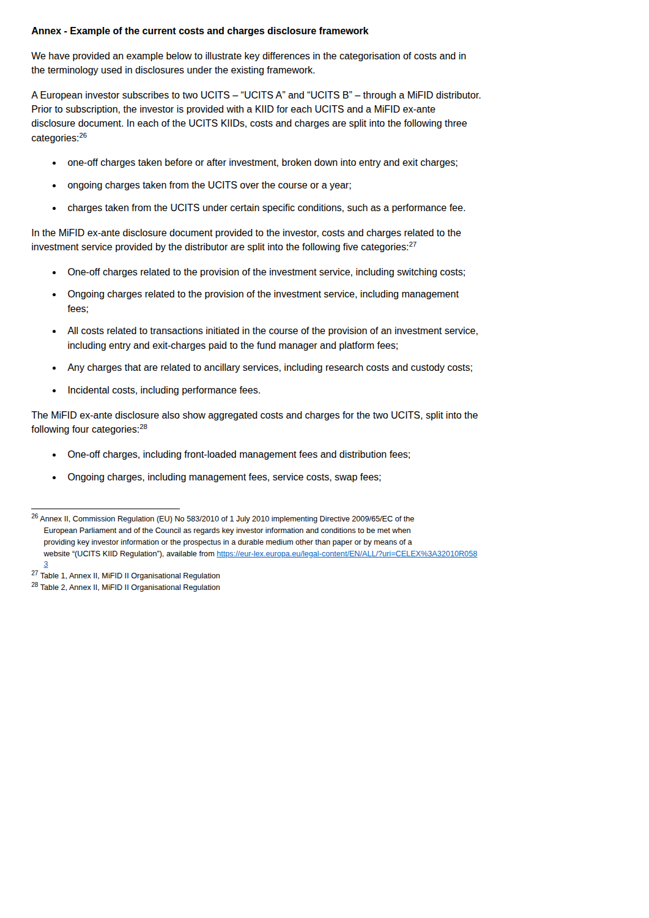Annex - Example of the current costs and charges disclosure framework
We have provided an example below to illustrate key differences in the categorisation of costs and in the terminology used in disclosures under the existing framework.
A European investor subscribes to two UCITS – “UCITS A” and “UCITS B” – through a MiFID distributor. Prior to subscription, the investor is provided with a KIID for each UCITS and a MiFID ex-ante disclosure document. In each of the UCITS KIIDs, costs and charges are split into the following three categories:26
one-off charges taken before or after investment, broken down into entry and exit charges;
ongoing charges taken from the UCITS over the course or a year;
charges taken from the UCITS under certain specific conditions, such as a performance fee.
In the MiFID ex-ante disclosure document provided to the investor, costs and charges related to the investment service provided by the distributor are split into the following five categories:27
One-off charges related to the provision of the investment service, including switching costs;
Ongoing charges related to the provision of the investment service, including management fees;
All costs related to transactions initiated in the course of the provision of an investment service, including entry and exit-charges paid to the fund manager and platform fees;
Any charges that are related to ancillary services, including research costs and custody costs;
Incidental costs, including performance fees.
The MiFID ex-ante disclosure also show aggregated costs and charges for the two UCITS, split into the following four categories:28
One-off charges, including front-loaded management fees and distribution fees;
Ongoing charges, including management fees, service costs, swap fees;
26 Annex II, Commission Regulation (EU) No 583/2010 of 1 July 2010 implementing Directive 2009/65/EC of the
European Parliament and of the Council as regards key investor information and conditions to be met when
providing key investor information or the prospectus in a durable medium other than paper or by means of a
website “(UCITS KIID Regulation”), available from https://eur-lex.europa.eu/legal-content/EN/ALL/?uri=CELEX%3A32010R0583
27 Table 1, Annex II, MiFID II Organisational Regulation
28 Table 2, Annex II, MiFID II Organisational Regulation